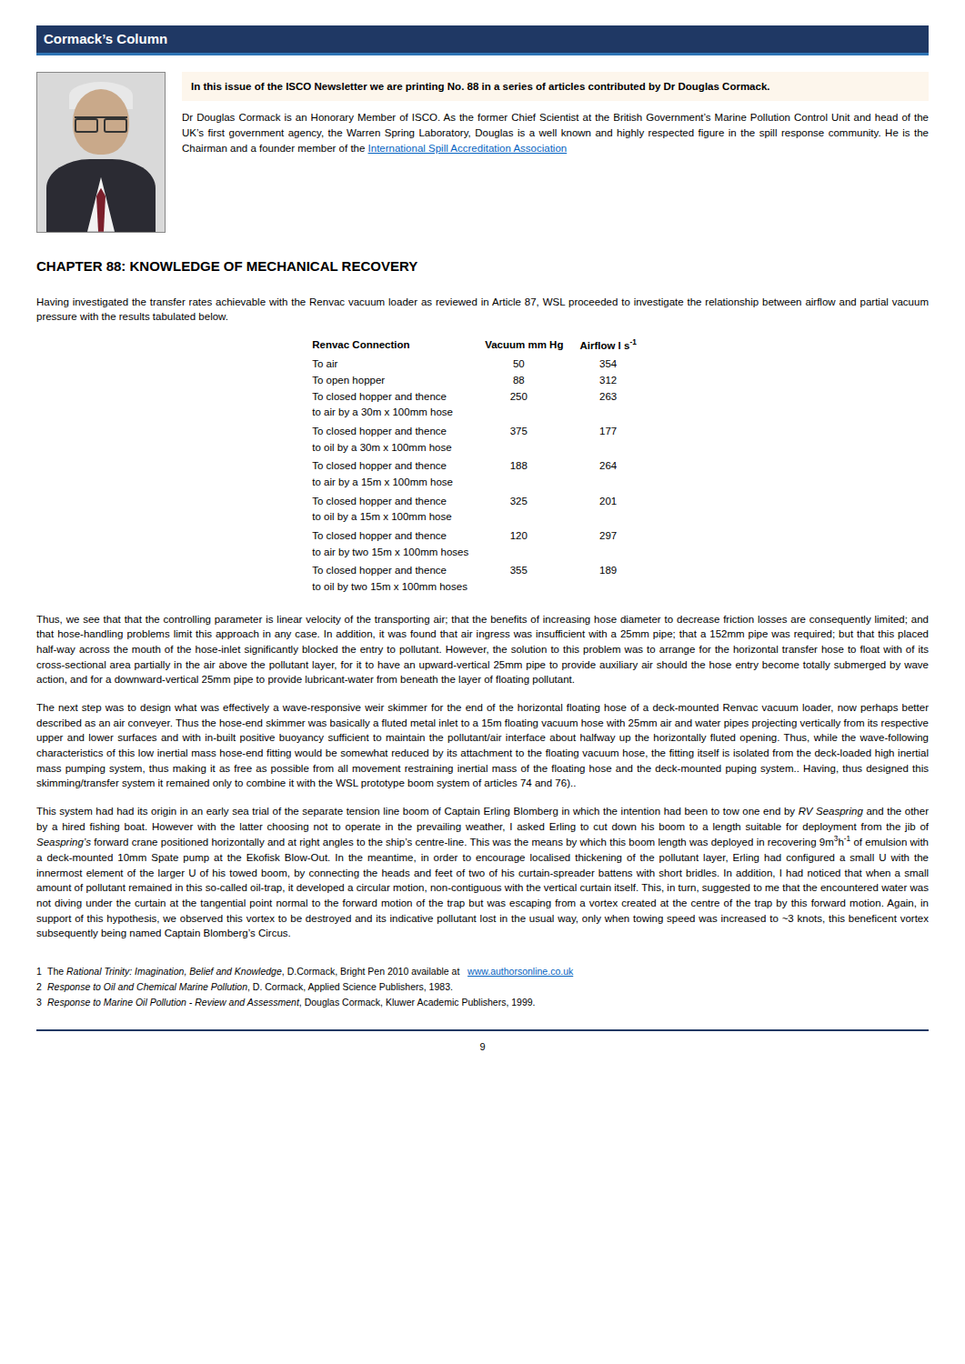Cormack’s Column
In this issue of the ISCO Newsletter we are printing No. 88 in a series of articles contributed by Dr Douglas Cormack.
Dr Douglas Cormack is an Honorary Member of ISCO. As the former Chief Scientist at the British Government’s Marine Pollution Control Unit and head of the UK’s first government agency, the Warren Spring Laboratory, Douglas is a well known and highly respected figure in the spill response community. He is the Chairman and a founder member of the International Spill Accreditation Association
CHAPTER 88: KNOWLEDGE OF MECHANICAL RECOVERY
Having investigated the transfer rates achievable with the Renvac vacuum loader as reviewed in Article 87, WSL proceeded to investigate the relationship between airflow and partial vacuum pressure with the results tabulated below.
| Renvac Connection | Vacuum mm Hg | Airflow l s -1 |
| --- | --- | --- |
| To air | 50 | 354 |
| To open hopper | 88 | 312 |
| To closed hopper and thence | 250 | 263 |
| to air by a 30m x 100mm hose | | |
| To closed hopper and thence | 375 | 177 |
| to oil by a 30m x 100mm hose | | |
| To closed hopper and thence | 188 | 264 |
| to air by a 15m x 100mm hose | | |
| To closed hopper and thence | 325 | 201 |
| to oil by a 15m x 100mm hose | | |
| To closed hopper and thence | 120 | 297 |
| to air by two 15m x 100mm hoses | | |
| To closed hopper and thence | 355 | 189 |
| to oil by two 15m x 100mm hoses | | |
Thus, we see that that the controlling parameter is linear velocity of the transporting air; that the benefits of increasing hose diameter to decrease friction losses are consequently limited; and that hose-handling problems limit this approach in any case. In addition, it was found that air ingress was insufficient with a 25mm pipe; that a 152mm pipe was required; but that this placed half-way across the mouth of the hose-inlet significantly blocked the entry to pollutant. However, the solution to this problem was to arrange for the horizontal transfer hose to float with of its cross-sectional area partially in the air above the pollutant layer, for it to have an upward-vertical 25mm pipe to provide auxiliary air should the hose entry become totally submerged by wave action, and for a downward-vertical 25mm pipe to provide lubricant-water from beneath the layer of floating pollutant.
The next step was to design what was effectively a wave-responsive weir skimmer for the end of the horizontal floating hose of a deck-mounted Renvac vacuum loader, now perhaps better described as an air conveyer. Thus the hose-end skimmer was basically a fluted metal inlet to a 15m floating vacuum hose with 25mm air and water pipes projecting vertically from its respective upper and lower surfaces and with in-built positive buoyancy sufficient to maintain the pollutant/air interface about halfway up the horizontally fluted opening. Thus, while the wave-following characteristics of this low inertial mass hose-end fitting would be somewhat reduced by its attachment to the floating vacuum hose, the fitting itself is isolated from the deck-loaded high inertial mass pumping system, thus making it as free as possible from all movement restraining inertial mass of the floating hose and the deck-mounted puping system.. Having, thus designed this skimming/transfer system it remained only to combine it with the WSL prototype boom system of articles 74 and 76)..
This system had had its origin in an early sea trial of the separate tension line boom of Captain Erling Blomberg in which the intention had been to tow one end by RV Seaspring and the other by a hired fishing boat. However with the latter choosing not to operate in the prevailing weather, I asked Erling to cut down his boom to a length suitable for deployment from the jib of Seaspring’s forward crane positioned horizontally and at right angles to the ship’s centre-line. This was the means by which this boom length was deployed in recovering 9m3h-1 of emulsion with a deck-mounted 10mm Spate pump at the Ekofisk Blow-Out. In the meantime, in order to encourage localised thickening of the pollutant layer, Erling had configured a small U with the innermost element of the larger U of his towed boom, by connecting the heads and feet of two of his curtain-spreader battens with short bridles. In addition, I had noticed that when a small amount of pollutant remained in this so-called oil-trap, it developed a circular motion, non-contiguous with the vertical curtain itself. This, in turn, suggested to me that the encountered water was not diving under the curtain at the tangential point normal to the forward motion of the trap but was escaping from a vortex created at the centre of the trap by this forward motion. Again, in support of this hypothesis, we observed this vortex to be destroyed and its indicative pollutant lost in the usual way, only when towing speed was increased to ~3 knots, this beneficent vortex subsequently being named Captain Blomberg’s Circus.
1 The Rational Trinity: Imagination, Belief and Knowledge, D.Cormack, Bright Pen 2010 available at www.authorsonline.co.uk
2 Response to Oil and Chemical Marine Pollution, D. Cormack, Applied Science Publishers, 1983.
3 Response to Marine Oil Pollution - Review and Assessment, Douglas Cormack, Kluwer Academic Publishers, 1999.
9